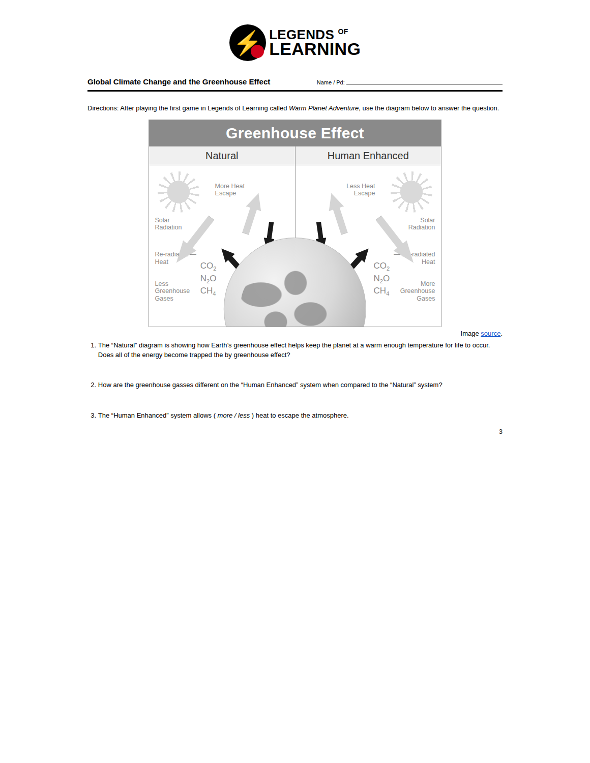⚡
LEGENDS OF
LEARNING
Global Climate Change and the Greenhouse Effect
Name / Pd:
Directions: After playing the first game in Legends of Learning called Warm Planet Adventure, use the diagram below to answer the question.
Greenhouse Effect
Natural
Human Enhanced
More Heat
Escape
Less Heat
Escape
Solar
Radiation
Solar
Radiation
Re-radiated —
Heat
— Re-radiated
Heat
Less
Greenhouse
Gases
More
Greenhouse
Gases
CO2
N2O
CH4
CO2
N2O
CH4
Image source.
The “Natural” diagram is showing how Earth’s greenhouse effect helps keep the planet at a warm enough temperature for life to occur. Does all of the energy become trapped the by greenhouse effect?
How are the greenhouse gasses different on the “Human Enhanced” system when compared to the “Natural” system?
The “Human Enhanced” system allows ( more / less ) heat to escape the atmosphere.
3